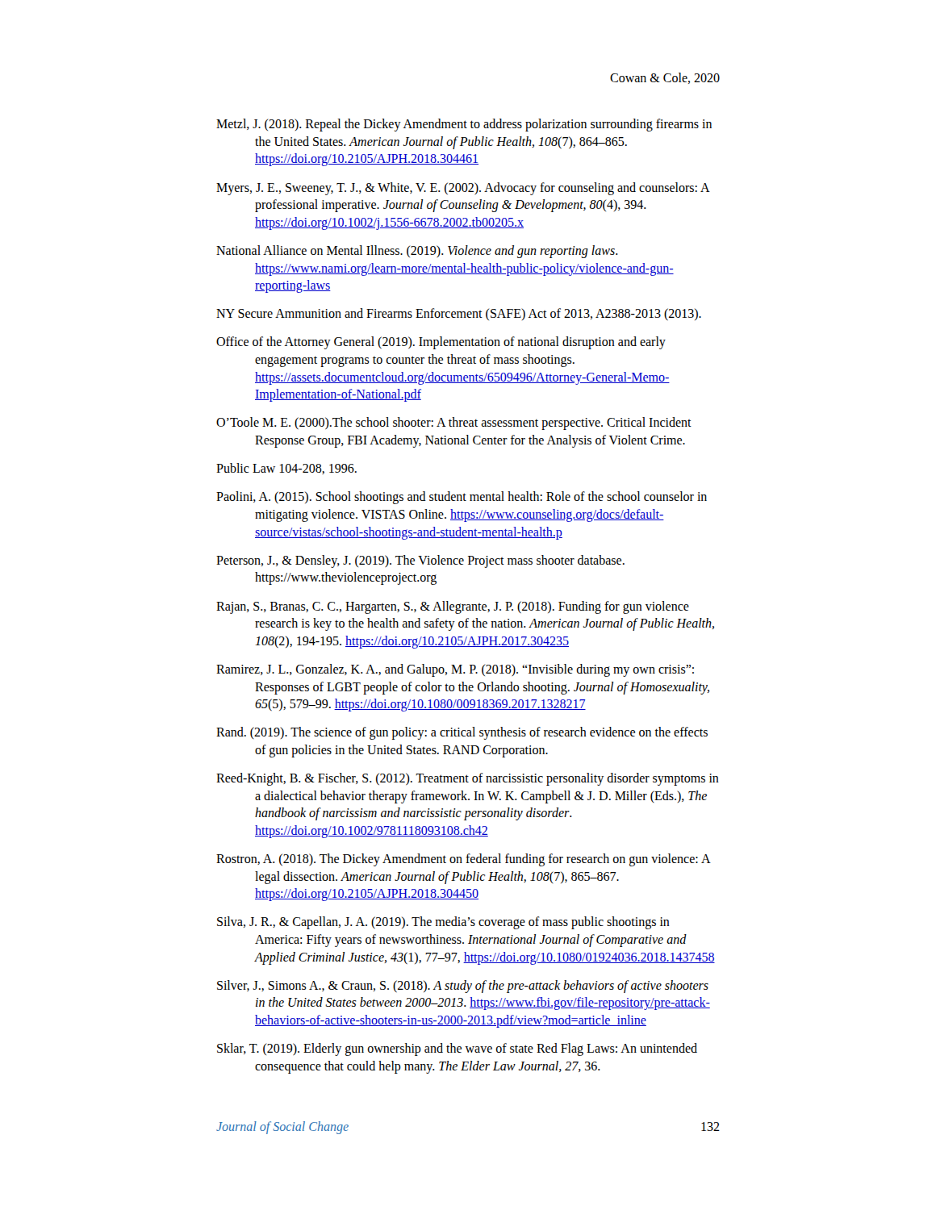Cowan & Cole, 2020
Metzl, J. (2018). Repeal the Dickey Amendment to address polarization surrounding firearms in the United States. American Journal of Public Health, 108(7), 864–865. https://doi.org/10.2105/AJPH.2018.304461
Myers, J. E., Sweeney, T. J., & White, V. E. (2002). Advocacy for counseling and counselors: A professional imperative. Journal of Counseling & Development, 80(4), 394. https://doi.org/10.1002/j.1556-6678.2002.tb00205.x
National Alliance on Mental Illness. (2019). Violence and gun reporting laws. https://www.nami.org/learn-more/mental-health-public-policy/violence-and-gun-reporting-laws
NY Secure Ammunition and Firearms Enforcement (SAFE) Act of 2013, A2388-2013 (2013).
Office of the Attorney General (2019). Implementation of national disruption and early engagement programs to counter the threat of mass shootings. https://assets.documentcloud.org/documents/6509496/Attorney-General-Memo-Implementation-of-National.pdf
O’Toole M. E. (2000).The school shooter: A threat assessment perspective. Critical Incident Response Group, FBI Academy, National Center for the Analysis of Violent Crime.
Public Law 104-208, 1996.
Paolini, A. (2015). School shootings and student mental health: Role of the school counselor in mitigating violence. VISTAS Online. https://www.counseling.org/docs/default-source/vistas/school-shootings-and-student-mental-health.p
Peterson, J., & Densley, J. (2019). The Violence Project mass shooter database. https://www.theviolenceproject.org
Rajan, S., Branas, C. C., Hargarten, S., & Allegrante, J. P. (2018). Funding for gun violence research is key to the health and safety of the nation. American Journal of Public Health, 108(2), 194-195. https://doi.org/10.2105/AJPH.2017.304235
Ramirez, J. L., Gonzalez, K. A., and Galupo, M. P. (2018). “Invisible during my own crisis”: Responses of LGBT people of color to the Orlando shooting. Journal of Homosexuality, 65(5), 579–99. https://doi.org/10.1080/00918369.2017.1328217
Rand. (2019). The science of gun policy: a critical synthesis of research evidence on the effects of gun policies in the United States. RAND Corporation.
Reed‐Knight, B. & Fischer, S. (2012). Treatment of narcissistic personality disorder symptoms in a dialectical behavior therapy framework. In W. K. Campbell & J. D. Miller (Eds.), The handbook of narcissism and narcissistic personality disorder. https://doi.org/10.1002/9781118093108.ch42
Rostron, A. (2018). The Dickey Amendment on federal funding for research on gun violence: A legal dissection. American Journal of Public Health, 108(7), 865–867. https://doi.org/10.2105/AJPH.2018.304450
Silva, J. R., & Capellan, J. A. (2019). The media’s coverage of mass public shootings in America: Fifty years of newsworthiness. International Journal of Comparative and Applied Criminal Justice, 43(1), 77–97, https://doi.org/10.1080/01924036.2018.1437458
Silver, J., Simons A., & Craun, S. (2018). A study of the pre-attack behaviors of active shooters in the United States between 2000–2013. https://www.fbi.gov/file-repository/pre-attack-behaviors-of-active-shooters-in-us-2000-2013.pdf/view?mod=article_inline
Sklar, T. (2019). Elderly gun ownership and the wave of state Red Flag Laws: An unintended consequence that could help many. The Elder Law Journal, 27, 36.
Journal of Social Change 132